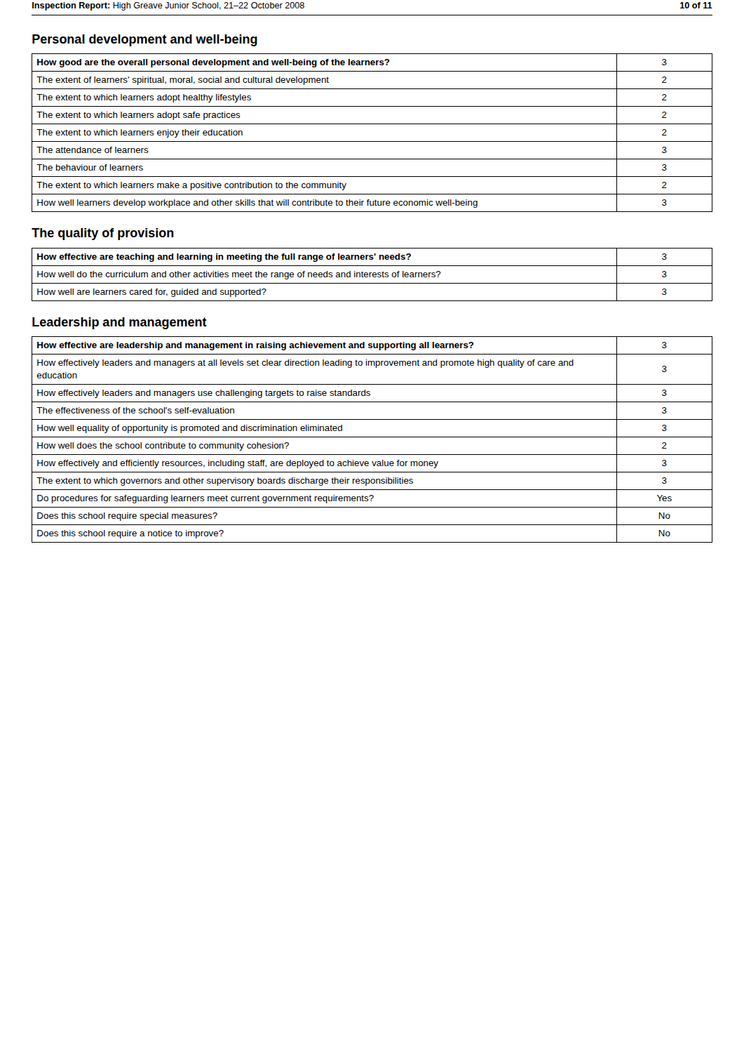Inspection Report: High Greave Junior School, 21–22 October 2008
10 of 11
Personal development and well-being
| How good are the overall personal development and well-being of the learners? | 3 |
| The extent of learners' spiritual, moral, social and cultural development | 2 |
| The extent to which learners adopt healthy lifestyles | 2 |
| The extent to which learners adopt safe practices | 2 |
| The extent to which learners enjoy their education | 2 |
| The attendance of learners | 3 |
| The behaviour of learners | 3 |
| The extent to which learners make a positive contribution to the community | 2 |
| How well learners develop workplace and other skills that will contribute to their future economic well-being | 3 |
The quality of provision
| How effective are teaching and learning in meeting the full range of learners' needs? | 3 |
| How well do the curriculum and other activities meet the range of needs and interests of learners? | 3 |
| How well are learners cared for, guided and supported? | 3 |
Leadership and management
| How effective are leadership and management in raising achievement and supporting all learners? | 3 |
| How effectively leaders and managers at all levels set clear direction leading to improvement and promote high quality of care and education | 3 |
| How effectively leaders and managers use challenging targets to raise standards | 3 |
| The effectiveness of the school's self-evaluation | 3 |
| How well equality of opportunity is promoted and discrimination eliminated | 3 |
| How well does the school contribute to community cohesion? | 2 |
| How effectively and efficiently resources, including staff, are deployed to achieve value for money | 3 |
| The extent to which governors and other supervisory boards discharge their responsibilities | 3 |
| Do procedures for safeguarding learners meet current government requirements? | Yes |
| Does this school require special measures? | No |
| Does this school require a notice to improve? | No |